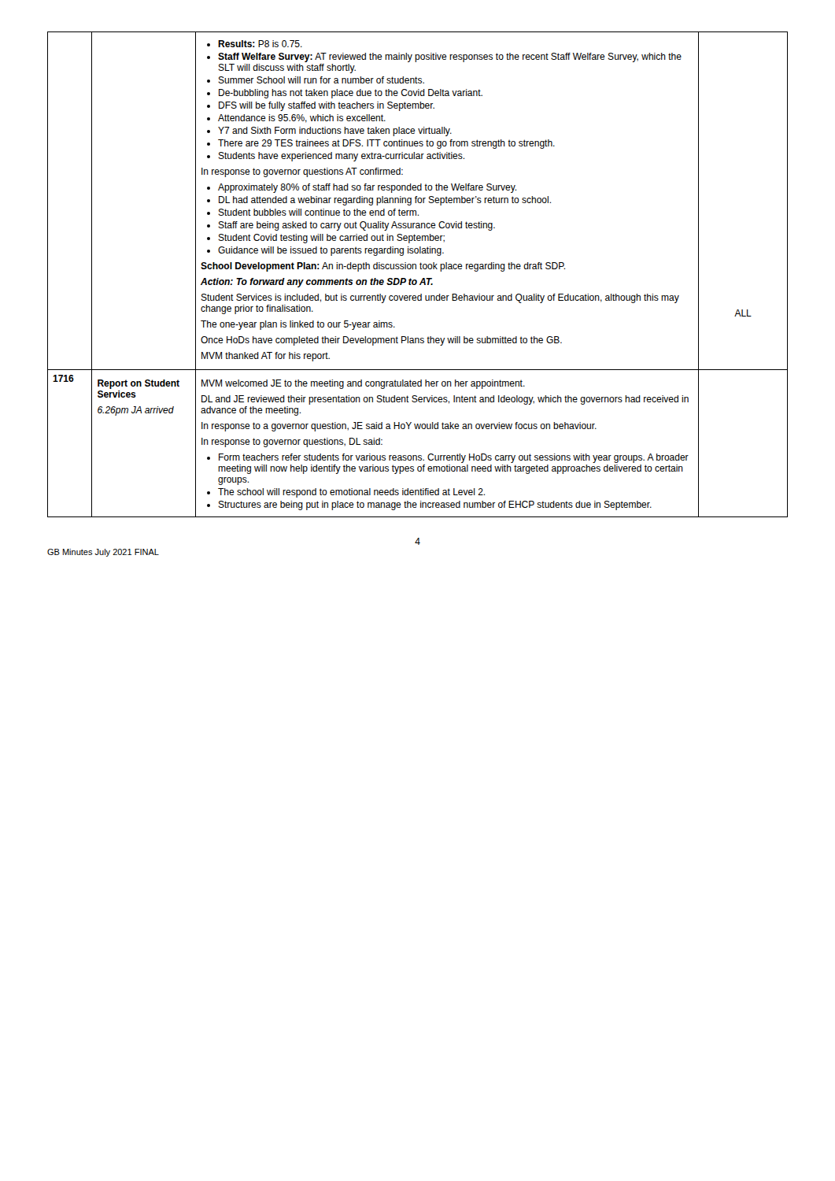| | | Results: P8 is 0.75. Staff Welfare Survey: AT reviewed the mainly positive responses to the recent Staff Welfare Survey, which the SLT will discuss with staff shortly. Summer School will run for a number of students. De-bubbling has not taken place due to the Covid Delta variant. DFS will be fully staffed with teachers in September. Attendance is 95.6%, which is excellent. Y7 and Sixth Form inductions have taken place virtually. There are 29 TES trainees at DFS. ITT continues to go from strength to strength. Students have experienced many extra-curricular activities. In response to governor questions AT confirmed: Approximately 80% of staff had so far responded to the Welfare Survey. DL had attended a webinar regarding planning for September’s return to school. Student bubbles will continue to the end of term. Staff are being asked to carry out Quality Assurance Covid testing. Student Covid testing will be carried out in September; Guidance will be issued to parents regarding isolating. School Development Plan: An in-depth discussion took place regarding the draft SDP. Action: To forward any comments on the SDP to AT. Student Services is included, but is currently covered under Behaviour and Quality of Education, although this may change prior to finalisation. The one-year plan is linked to our 5-year aims. Once HoDs have completed their Development Plans they will be submitted to the GB. MVM thanked AT for his report. | ALL |
| 1716 | Report on Student Services 6.26pm JA arrived | MVM welcomed JE to the meeting and congratulated her on her appointment. DL and JE reviewed their presentation on Student Services, Intent and Ideology, which the governors had received in advance of the meeting. In response to a governor question, JE said a HoY would take an overview focus on behaviour. In response to governor questions, DL said: Form teachers refer students for various reasons. Currently HoDs carry out sessions with year groups. A broader meeting will now help identify the various types of emotional need with targeted approaches delivered to certain groups. The school will respond to emotional needs identified at Level 2. Structures are being put in place to manage the increased number of EHCP students due in September. | |
4
GB Minutes July 2021 FINAL